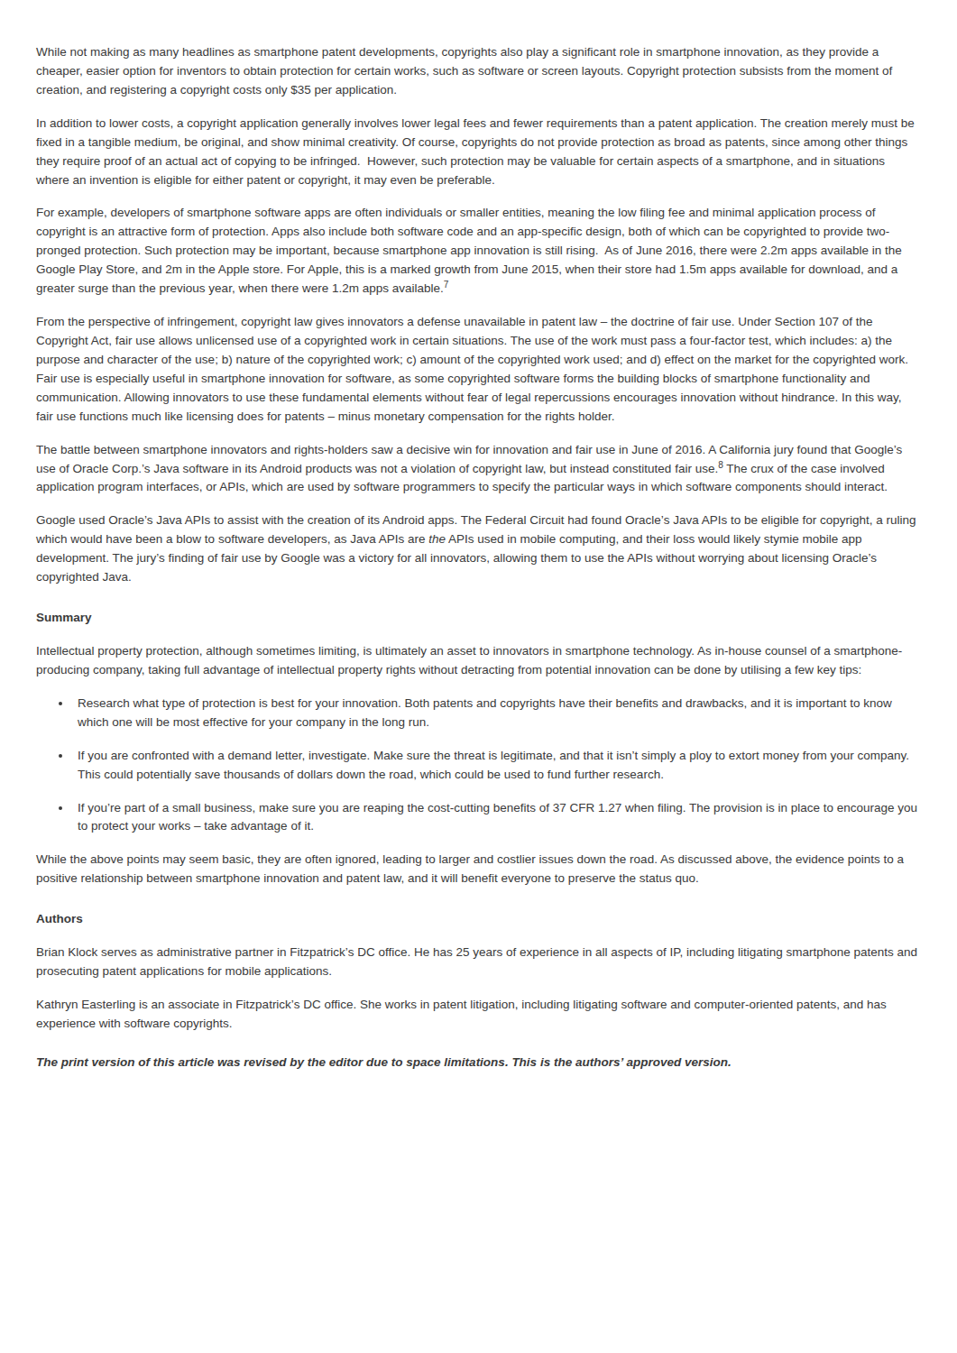While not making as many headlines as smartphone patent developments, copyrights also play a significant role in smartphone innovation, as they provide a cheaper, easier option for inventors to obtain protection for certain works, such as software or screen layouts. Copyright protection subsists from the moment of creation, and registering a copyright costs only $35 per application.
In addition to lower costs, a copyright application generally involves lower legal fees and fewer requirements than a patent application. The creation merely must be fixed in a tangible medium, be original, and show minimal creativity. Of course, copyrights do not provide protection as broad as patents, since among other things they require proof of an actual act of copying to be infringed. However, such protection may be valuable for certain aspects of a smartphone, and in situations where an invention is eligible for either patent or copyright, it may even be preferable.
For example, developers of smartphone software apps are often individuals or smaller entities, meaning the low filing fee and minimal application process of copyright is an attractive form of protection. Apps also include both software code and an app-specific design, both of which can be copyrighted to provide two-pronged protection. Such protection may be important, because smartphone app innovation is still rising. As of June 2016, there were 2.2m apps available in the Google Play Store, and 2m in the Apple store. For Apple, this is a marked growth from June 2015, when their store had 1.5m apps available for download, and a greater surge than the previous year, when there were 1.2m apps available.7
From the perspective of infringement, copyright law gives innovators a defense unavailable in patent law – the doctrine of fair use. Under Section 107 of the Copyright Act, fair use allows unlicensed use of a copyrighted work in certain situations. The use of the work must pass a four-factor test, which includes: a) the purpose and character of the use; b) nature of the copyrighted work; c) amount of the copyrighted work used; and d) effect on the market for the copyrighted work. Fair use is especially useful in smartphone innovation for software, as some copyrighted software forms the building blocks of smartphone functionality and communication. Allowing innovators to use these fundamental elements without fear of legal repercussions encourages innovation without hindrance. In this way, fair use functions much like licensing does for patents – minus monetary compensation for the rights holder.
The battle between smartphone innovators and rights-holders saw a decisive win for innovation and fair use in June of 2016. A California jury found that Google’s use of Oracle Corp.’s Java software in its Android products was not a violation of copyright law, but instead constituted fair use.8 The crux of the case involved application program interfaces, or APIs, which are used by software programmers to specify the particular ways in which software components should interact.
Google used Oracle’s Java APIs to assist with the creation of its Android apps. The Federal Circuit had found Oracle’s Java APIs to be eligible for copyright, a ruling which would have been a blow to software developers, as Java APIs are the APIs used in mobile computing, and their loss would likely stymie mobile app development. The jury’s finding of fair use by Google was a victory for all innovators, allowing them to use the APIs without worrying about licensing Oracle’s copyrighted Java.
Summary
Intellectual property protection, although sometimes limiting, is ultimately an asset to innovators in smartphone technology. As in-house counsel of a smartphone-producing company, taking full advantage of intellectual property rights without detracting from potential innovation can be done by utilising a few key tips:
Research what type of protection is best for your innovation. Both patents and copyrights have their benefits and drawbacks, and it is important to know which one will be most effective for your company in the long run.
If you are confronted with a demand letter, investigate. Make sure the threat is legitimate, and that it isn’t simply a ploy to extort money from your company. This could potentially save thousands of dollars down the road, which could be used to fund further research.
If you’re part of a small business, make sure you are reaping the cost-cutting benefits of 37 CFR 1.27 when filing. The provision is in place to encourage you to protect your works – take advantage of it.
While the above points may seem basic, they are often ignored, leading to larger and costlier issues down the road. As discussed above, the evidence points to a positive relationship between smartphone innovation and patent law, and it will benefit everyone to preserve the status quo.
Authors
Brian Klock serves as administrative partner in Fitzpatrick’s DC office. He has 25 years of experience in all aspects of IP, including litigating smartphone patents and prosecuting patent applications for mobile applications.
Kathryn Easterling is an associate in Fitzpatrick’s DC office. She works in patent litigation, including litigating software and computer-oriented patents, and has experience with software copyrights.
The print version of this article was revised by the editor due to space limitations. This is the authors’ approved version.